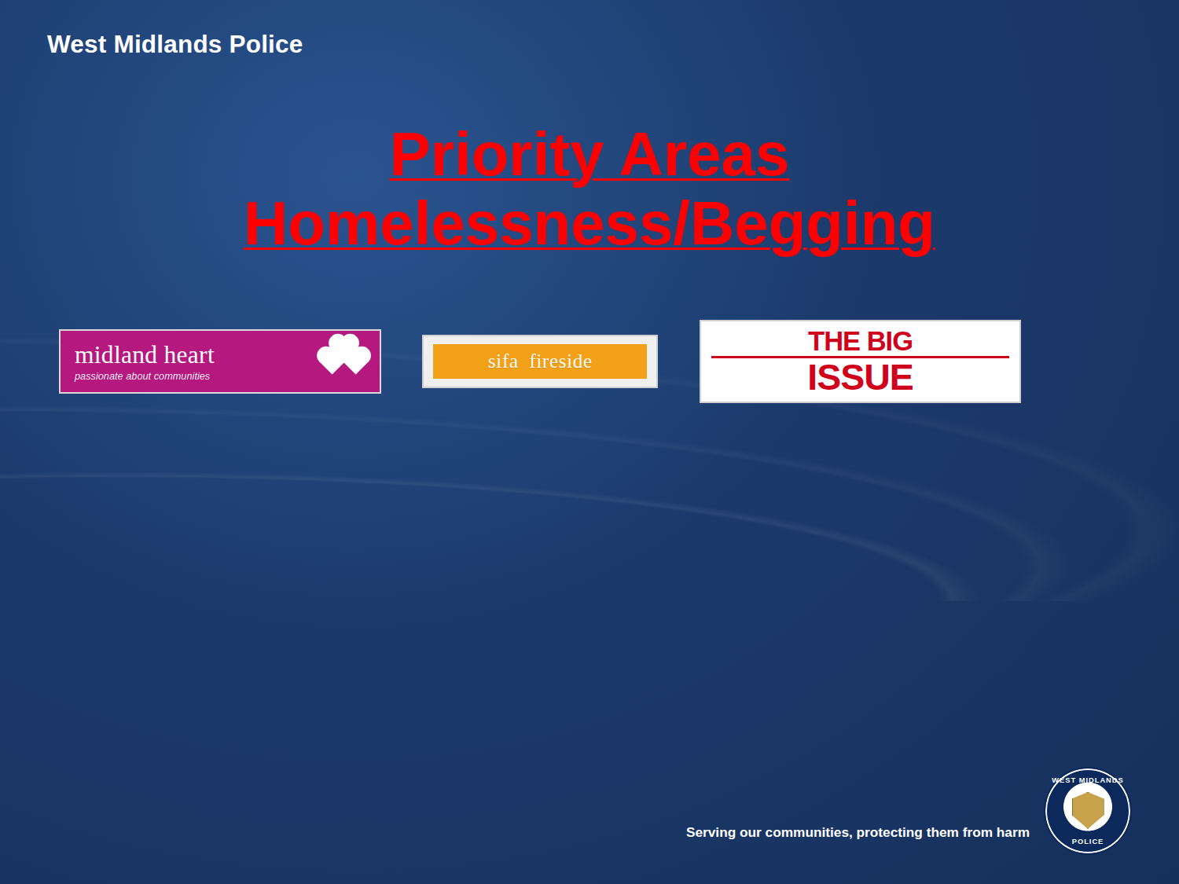West Midlands Police
Priority Areas
Homelessness/Begging
midland heart
passionate about communities
sifa fireside
THE BIG
ISSUE
Serving our communities, protecting them from harm
WEST MIDLANDS POLICE